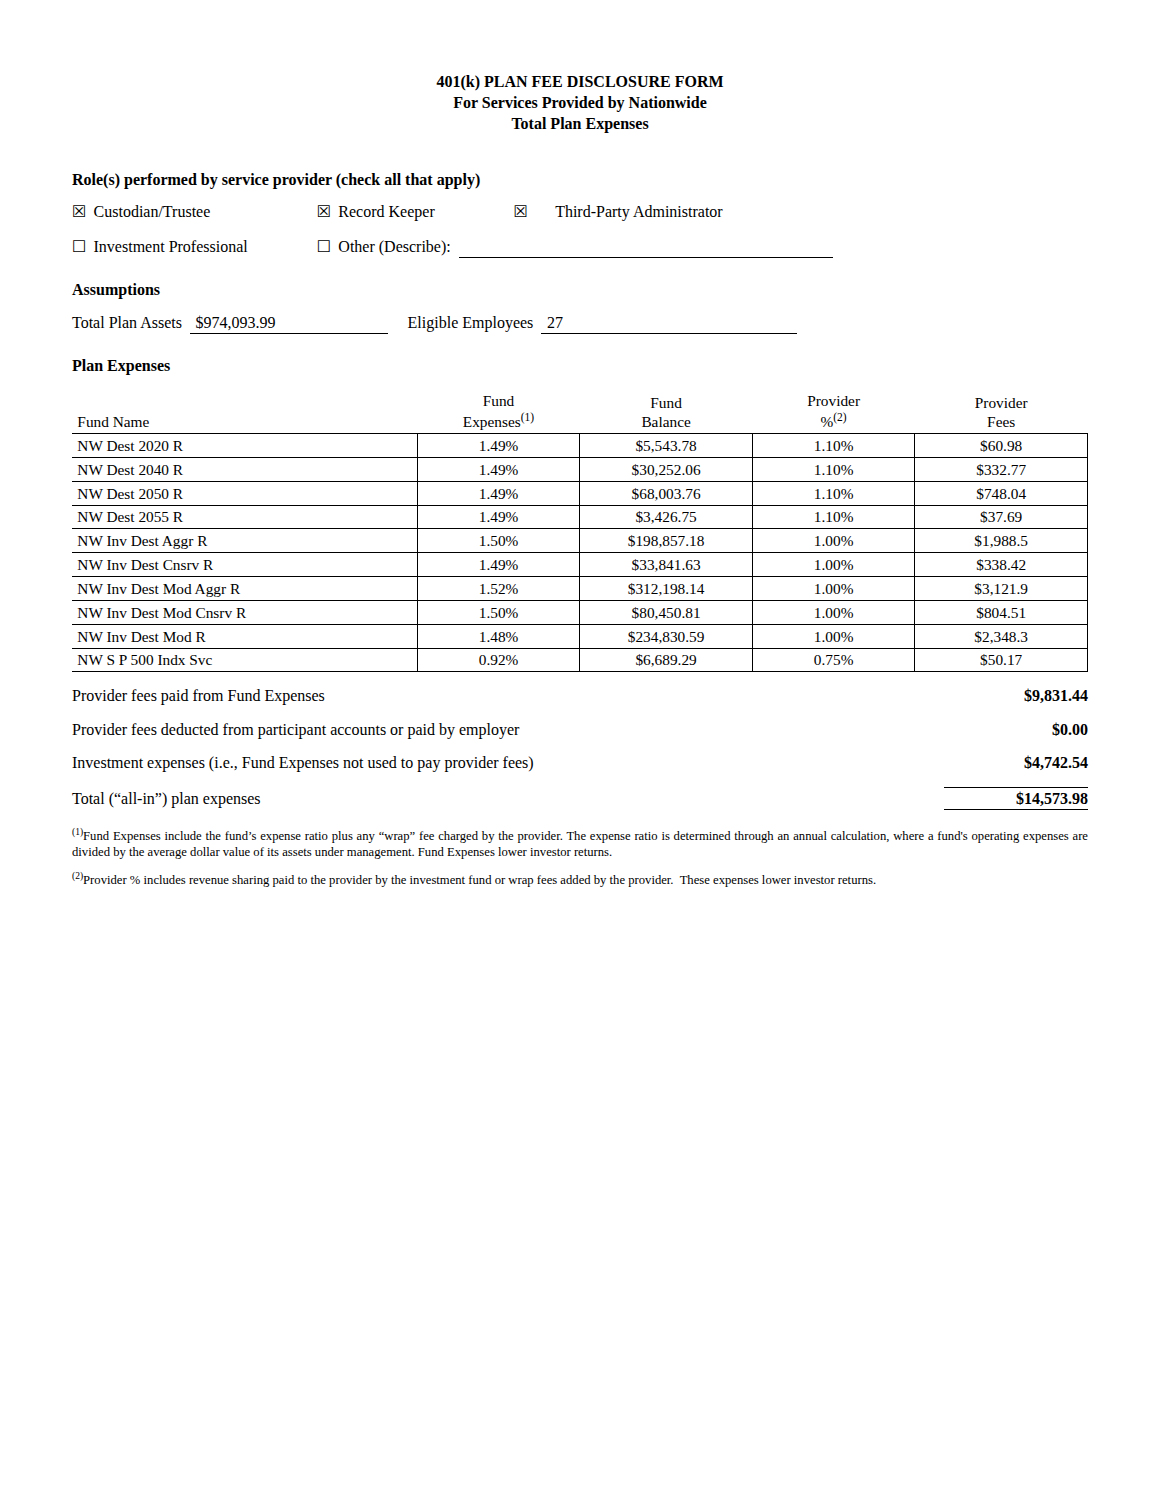401(k) PLAN FEE DISCLOSURE FORM
For Services Provided by Nationwide
Total Plan Expenses
Role(s) performed by service provider (check all that apply)
☒Custodian/Trustee ☒Record Keeper ☒ Third-Party Administrator
☐Investment Professional ☐Other (Describe):
Assumptions
Total Plan Assets $974,093.99 Eligible Employees 27
Plan Expenses
| Fund Name | Fund Expenses (1) | Fund Balance | Provider % (2) | Provider Fees |
| NW Dest 2020 R | 1.49% | $5,543.78 | 1.10% | $60.98 |
| NW Dest 2040 R | 1.49% | $30,252.06 | 1.10% | $332.77 |
| NW Dest 2050 R | 1.49% | $68,003.76 | 1.10% | $748.04 |
| NW Dest 2055 R | 1.49% | $3,426.75 | 1.10% | $37.69 |
| NW Inv Dest Aggr R | 1.50% | $198,857.18 | 1.00% | $1,988.5 |
| NW Inv Dest Cnsrv R | 1.49% | $33,841.63 | 1.00% | $338.42 |
| NW Inv Dest Mod Aggr R | 1.52% | $312,198.14 | 1.00% | $3,121.9 |
| NW Inv Dest Mod Cnsrv R | 1.50% | $80,450.81 | 1.00% | $804.51 |
| NW Inv Dest Mod R | 1.48% | $234,830.59 | 1.00% | $2,348.3 |
| NW S P 500 Indx Svc | 0.92% | $6,689.29 | 0.75% | $50.17 |
Provider fees paid from Fund Expenses $9,831.44
Provider fees deducted from participant accounts or paid by employer $0.00
Investment expenses (i.e., Fund Expenses not used to pay provider fees) $4,742.54
Total (“all-in”) plan expenses $14,573.98
(1)Fund Expenses include the fund’s expense ratio plus any “wrap” fee charged by the provider. The expense ratio is determined through an annual calculation, where a fund's operating expenses are divided by the average dollar value of its assets under management. Fund Expenses lower investor returns.
(2)Provider % includes revenue sharing paid to the provider by the investment fund or wrap fees added by the provider. These expenses lower investor returns.